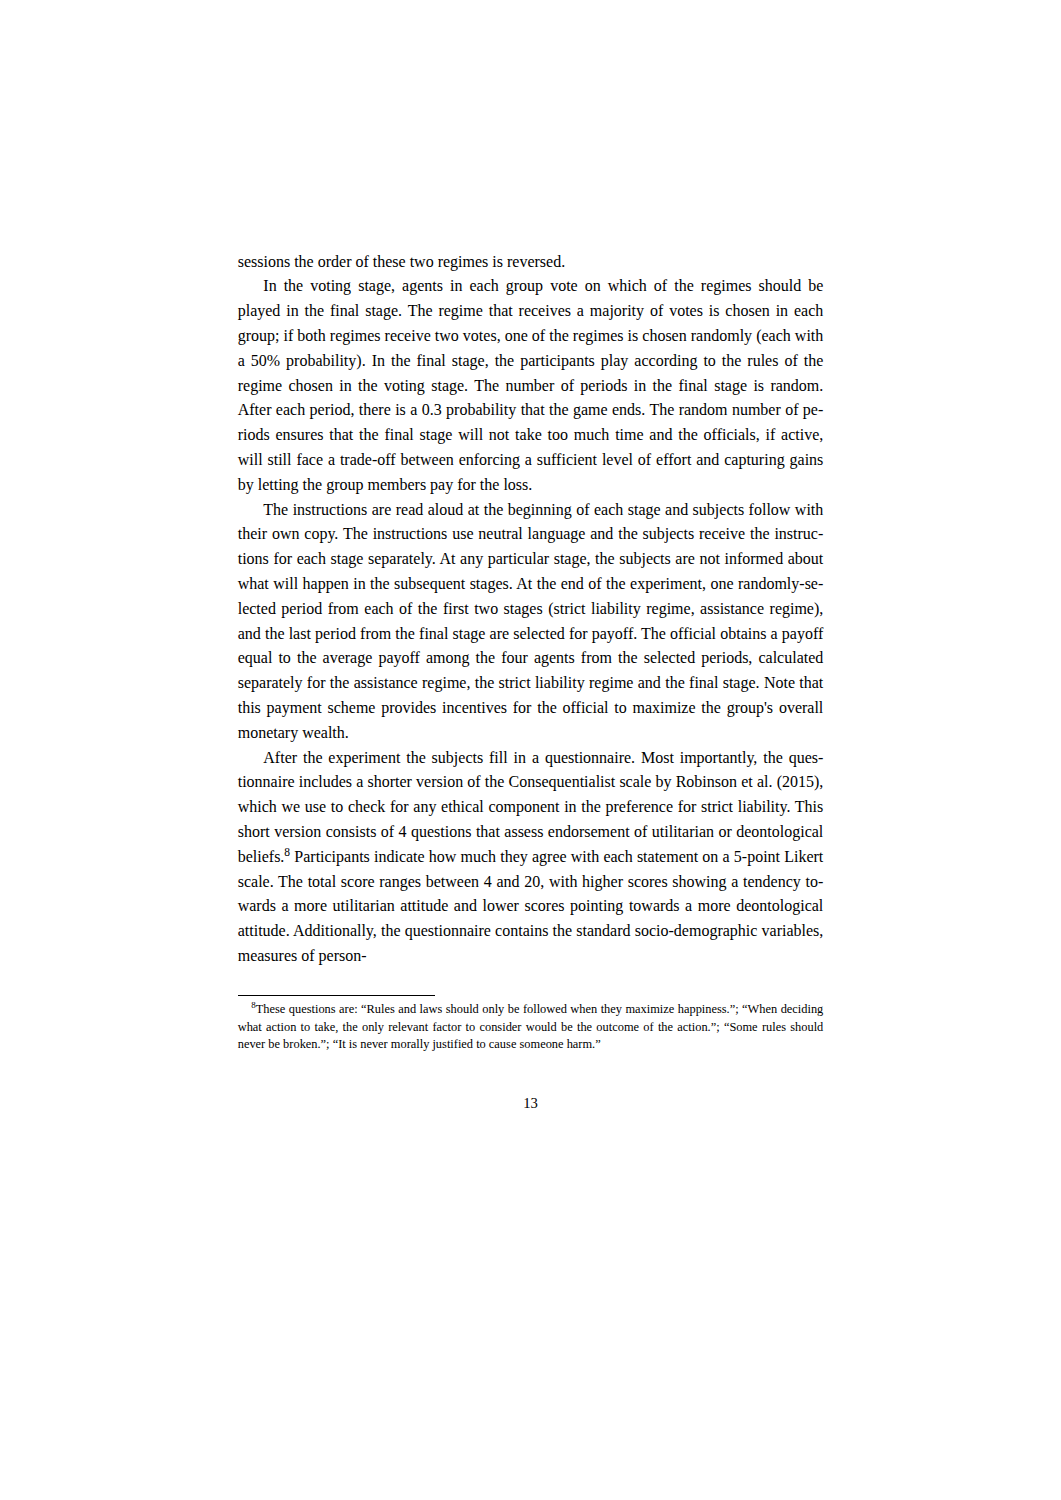sessions the order of these two regimes is reversed.
In the voting stage, agents in each group vote on which of the regimes should be played in the final stage. The regime that receives a majority of votes is chosen in each group; if both regimes receive two votes, one of the regimes is chosen randomly (each with a 50% probability). In the final stage, the participants play according to the rules of the regime chosen in the voting stage. The number of periods in the final stage is random. After each period, there is a 0.3 probability that the game ends. The random number of periods ensures that the final stage will not take too much time and the officials, if active, will still face a trade-off between enforcing a sufficient level of effort and capturing gains by letting the group members pay for the loss.
The instructions are read aloud at the beginning of each stage and subjects follow with their own copy. The instructions use neutral language and the subjects receive the instructions for each stage separately. At any particular stage, the subjects are not informed about what will happen in the subsequent stages. At the end of the experiment, one randomly-selected period from each of the first two stages (strict liability regime, assistance regime), and the last period from the final stage are selected for payoff. The official obtains a payoff equal to the average payoff among the four agents from the selected periods, calculated separately for the assistance regime, the strict liability regime and the final stage. Note that this payment scheme provides incentives for the official to maximize the group's overall monetary wealth.
After the experiment the subjects fill in a questionnaire. Most importantly, the questionnaire includes a shorter version of the Consequentialist scale by Robinson et al. (2015), which we use to check for any ethical component in the preference for strict liability. This short version consists of 4 questions that assess endorsement of utilitarian or deontological beliefs.8 Participants indicate how much they agree with each statement on a 5-point Likert scale. The total score ranges between 4 and 20, with higher scores showing a tendency towards a more utilitarian attitude and lower scores pointing towards a more deontological attitude. Additionally, the questionnaire contains the standard socio-demographic variables, measures of person-
8These questions are: “Rules and laws should only be followed when they maximize happiness.”; “When deciding what action to take, the only relevant factor to consider would be the outcome of the action.”; “Some rules should never be broken.”; “It is never morally justified to cause someone harm.”
13